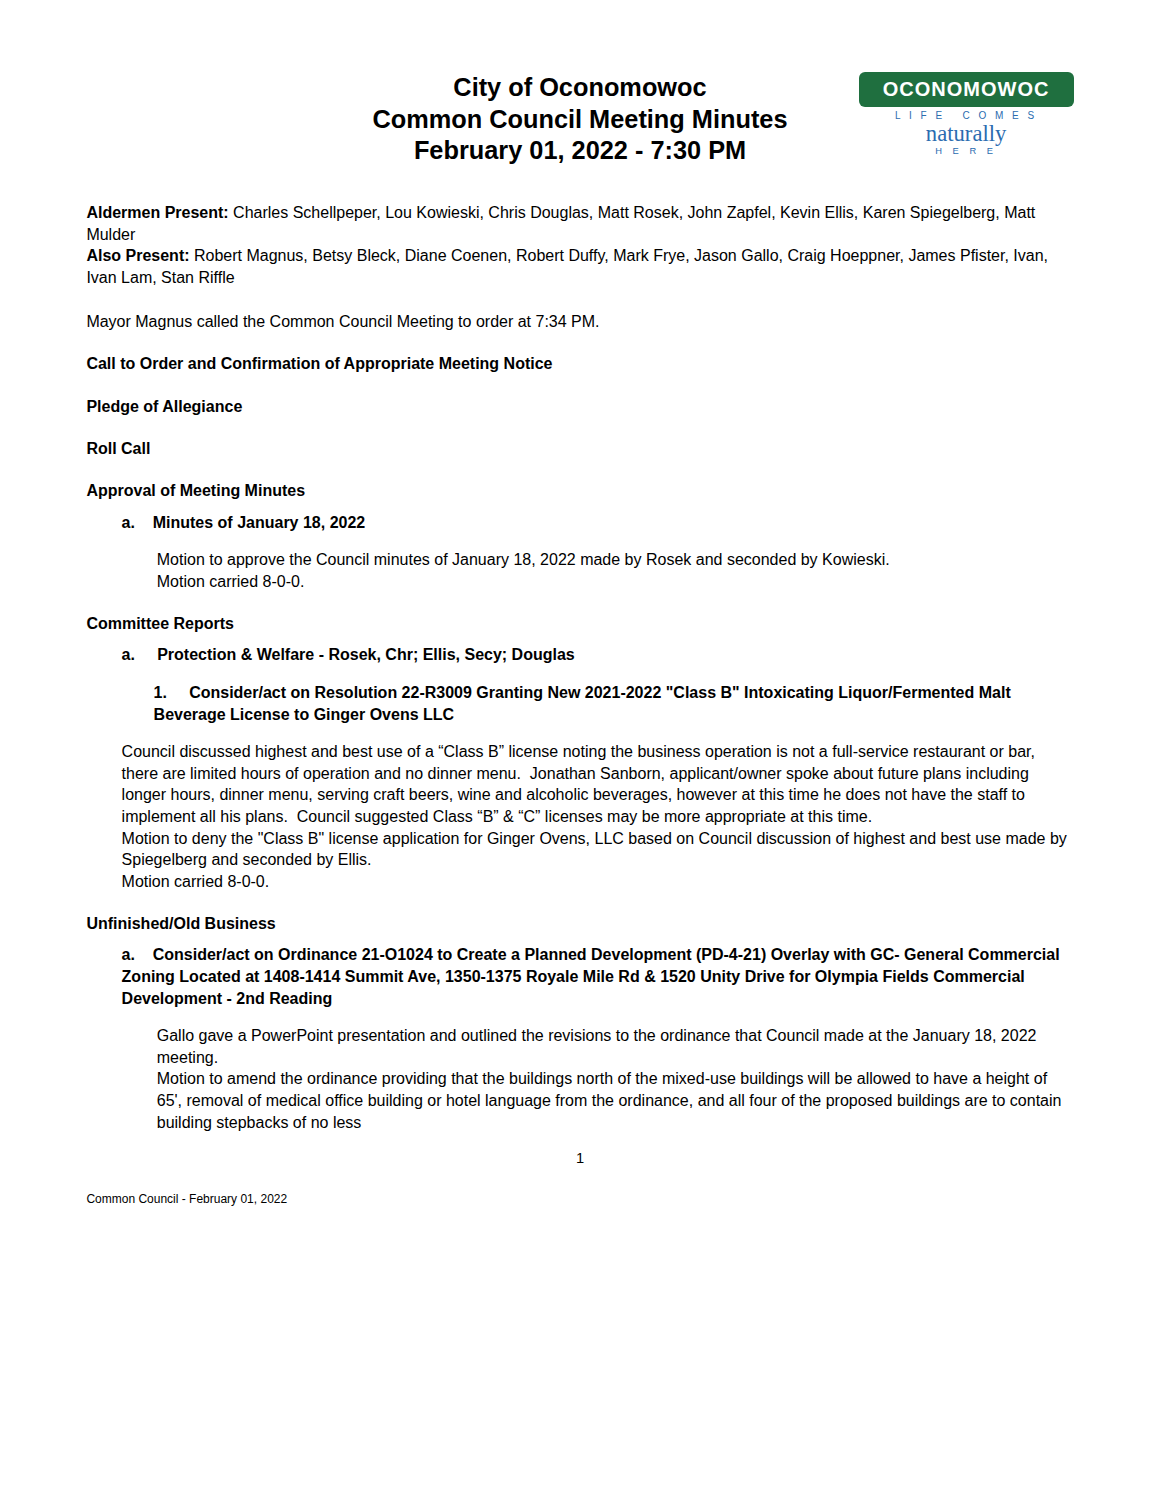City of Oconomowoc
Common Council Meeting Minutes
February 01, 2022 - 7:30 PM
OCONOMOWOC
L I F E C O M E S
naturally
H E R E
Aldermen Present: Charles Schellpeper, Lou Kowieski, Chris Douglas, Matt Rosek, John Zapfel, Kevin Ellis, Karen Spiegelberg, Matt Mulder
Also Present: Robert Magnus, Betsy Bleck, Diane Coenen, Robert Duffy, Mark Frye, Jason Gallo, Craig Hoeppner, James Pfister, Ivan, Ivan Lam, Stan Riffle
Mayor Magnus called the Common Council Meeting to order at 7:34 PM.
Call to Order and Confirmation of Appropriate Meeting Notice
Pledge of Allegiance
Roll Call
Approval of Meeting Minutes
a. Minutes of January 18, 2022
Motion to approve the Council minutes of January 18, 2022 made by Rosek and seconded by Kowieski.
Motion carried 8-0-0.
Committee Reports
a. Protection & Welfare - Rosek, Chr; Ellis, Secy; Douglas
1. Consider/act on Resolution 22-R3009 Granting New 2021-2022 "Class B" Intoxicating Liquor/Fermented Malt Beverage License to Ginger Ovens LLC
Council discussed highest and best use of a “Class B” license noting the business operation is not a full-service restaurant or bar, there are limited hours of operation and no dinner menu. Jonathan Sanborn, applicant/owner spoke about future plans including longer hours, dinner menu, serving craft beers, wine and alcoholic beverages, however at this time he does not have the staff to implement all his plans. Council suggested Class “B” & “C” licenses may be more appropriate at this time.
Motion to deny the "Class B" license application for Ginger Ovens, LLC based on Council discussion of highest and best use made by Spiegelberg and seconded by Ellis.
Motion carried 8-0-0.
Unfinished/Old Business
a. Consider/act on Ordinance 21-O1024 to Create a Planned Development (PD-4-21) Overlay with GC- General Commercial Zoning Located at 1408-1414 Summit Ave, 1350-1375 Royale Mile Rd & 1520 Unity Drive for Olympia Fields Commercial Development - 2nd Reading
Gallo gave a PowerPoint presentation and outlined the revisions to the ordinance that Council made at the January 18, 2022 meeting.
Motion to amend the ordinance providing that the buildings north of the mixed-use buildings will be allowed to have a height of 65', removal of medical office building or hotel language from the ordinance, and all four of the proposed buildings are to contain building stepbacks of no less
1
Common Council - February 01, 2022